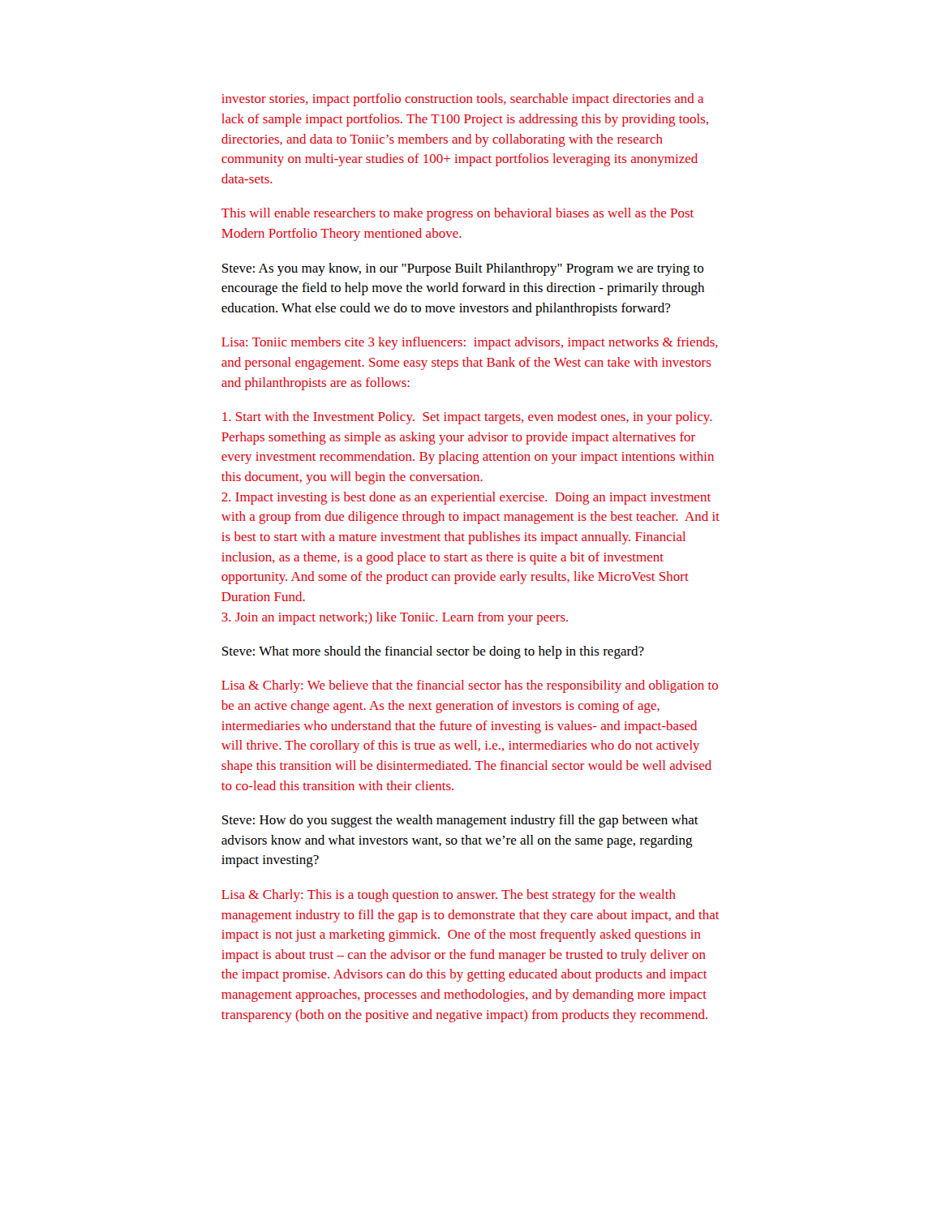investor stories, impact portfolio construction tools, searchable impact directories and a lack of sample impact portfolios. The T100 Project is addressing this by providing tools, directories, and data to Toniic’s members and by collaborating with the research community on multi-year studies of 100+ impact portfolios leveraging its anonymized data-sets.
This will enable researchers to make progress on behavioral biases as well as the Post Modern Portfolio Theory mentioned above.
Steve: As you may know, in our "Purpose Built Philanthropy" Program we are trying to encourage the field to help move the world forward in this direction - primarily through education. What else could we do to move investors and philanthropists forward?
Lisa: Toniic members cite 3 key influencers: impact advisors, impact networks & friends, and personal engagement. Some easy steps that Bank of the West can take with investors and philanthropists are as follows:
1. Start with the Investment Policy. Set impact targets, even modest ones, in your policy. Perhaps something as simple as asking your advisor to provide impact alternatives for every investment recommendation. By placing attention on your impact intentions within this document, you will begin the conversation.
2. Impact investing is best done as an experiential exercise. Doing an impact investment with a group from due diligence through to impact management is the best teacher. And it is best to start with a mature investment that publishes its impact annually. Financial inclusion, as a theme, is a good place to start as there is quite a bit of investment opportunity. And some of the product can provide early results, like MicroVest Short Duration Fund.
3. Join an impact network;) like Toniic. Learn from your peers.
Steve: What more should the financial sector be doing to help in this regard?
Lisa & Charly: We believe that the financial sector has the responsibility and obligation to be an active change agent. As the next generation of investors is coming of age, intermediaries who understand that the future of investing is values- and impact-based will thrive. The corollary of this is true as well, i.e., intermediaries who do not actively shape this transition will be disintermediated. The financial sector would be well advised to co-lead this transition with their clients.
Steve: How do you suggest the wealth management industry fill the gap between what advisors know and what investors want, so that we’re all on the same page, regarding impact investing?
Lisa & Charly: This is a tough question to answer. The best strategy for the wealth management industry to fill the gap is to demonstrate that they care about impact, and that impact is not just a marketing gimmick. One of the most frequently asked questions in impact is about trust – can the advisor or the fund manager be trusted to truly deliver on the impact promise. Advisors can do this by getting educated about products and impact management approaches, processes and methodologies, and by demanding more impact transparency (both on the positive and negative impact) from products they recommend.